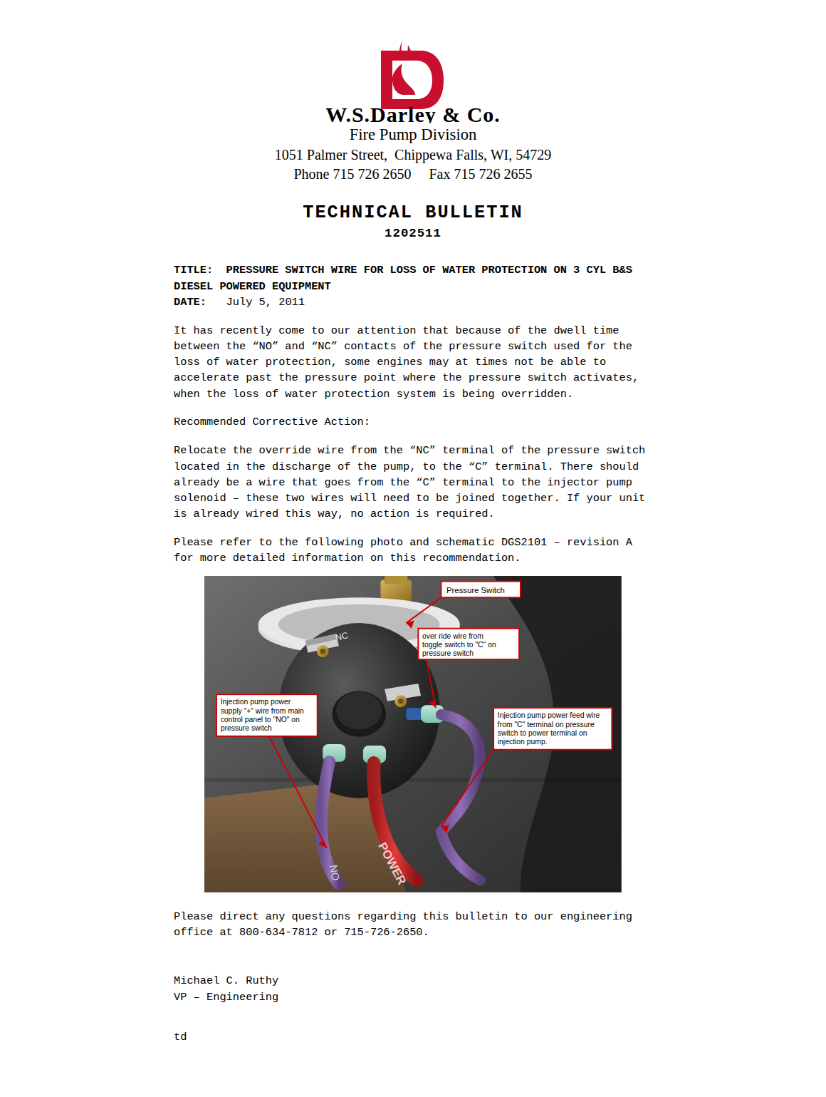W.S.Darley & Co.
Fire Pump Division
1051 Palmer Street, Chippewa Falls, WI, 54729
Phone 715 726 2650 Fax 715 726 2655
TECHNICAL BULLETIN
1202511
TITLE: PRESSURE SWITCH WIRE FOR LOSS OF WATER PROTECTION ON 3 CYL B&S DIESEL POWERED EQUIPMENT
DATE: July 5, 2011
It has recently come to our attention that because of the dwell time between the “NO” and “NC” contacts of the pressure switch used for the loss of water protection, some engines may at times not be able to accelerate past the pressure point where the pressure switch activates, when the loss of water protection system is being overridden.
Recommended Corrective Action:
Relocate the override wire from the “NC” terminal of the pressure switch located in the discharge of the pump, to the “C” terminal. There should already be a wire that goes from the “C” terminal to the injector pump solenoid – these two wires will need to be joined together. If your unit is already wired this way, no action is required.
Please refer to the following photo and schematic DGS2101 – revision A for more detailed information on this recommendation.
NC NO POWER Pressure Switch over ride wire from toggle switch to "C" on pressure switch Injection pump power supply "+" wire from main control panel to "NO" on pressure switch Injection pump power feed wire from "C" terminal on pressure switch to power terminal on injection pump.
Please direct any questions regarding this bulletin to our engineering office at 800-634-7812 or 715-726-2650.
Michael C. Ruthy
VP – Engineering
td